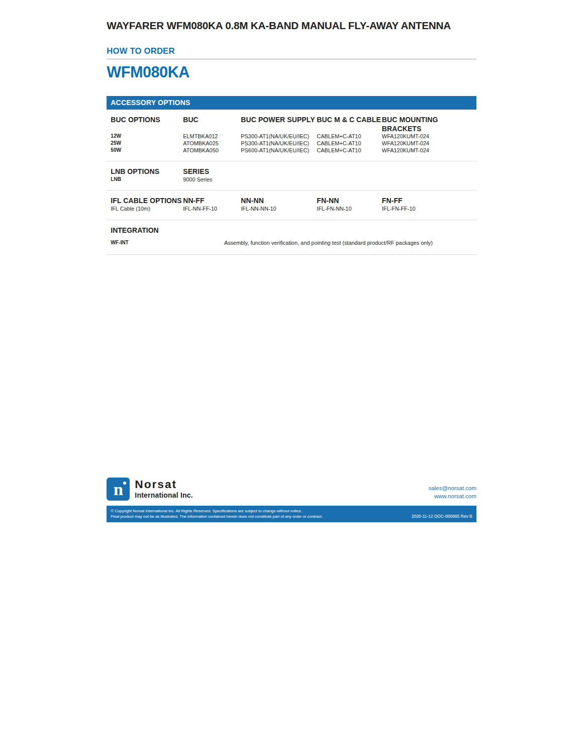WAYFARER WFM080KA 0.8M KA-BAND MANUAL FLY-AWAY ANTENNA
HOW TO ORDER
WFM080KA
ACCESSORY OPTIONS
| BUC OPTIONS | BUC | BUC POWER SUPPLY | BUC M & C CABLE | BUC MOUNTING BRACKETS |
| 12W | ELMTBKA012 | PS300-AT1(NA/UK/EU/IEC) | CABLEM+C-AT10 | WFA120KUMT-024 |
| 25W | ATOMBKA025 | PS300-AT1(NA/UK/EU/IEC) | CABLEM+C-AT10 | WFA120KUMT-024 |
| 50W | ATOMBKA050 | PS600-AT1(NA/UK/EU/IEC) | CABLEM+C-AT10 | WFA120KUMT-024 |
| LNB OPTIONS | SERIES | | | |
| LNB | 9000 Series | | | |
| IFL CABLE OPTIONS | NN-FF | NN-NN | FN-NN | FN-FF |
| IFL Cable (10m) | IFL-NN-FF-10 | IFL-NN-NN-10 | IFL-FN-NN-10 | IFL-FN-FF-10 |
INTEGRATION
WF-INT Assembly, function verification, and pointing test (standard product/RF packages only)
n
Norsat
International Inc.
sales@norsat.com
www.norsat.com
© Copyright Norsat International Inc. All Rights Reserved. Specifications are subject to change without notice.
Final product may not be as illustrated. The information contained herein does not constitute part of any order or contract.
2020-11-12 DOC-000865 Rev B